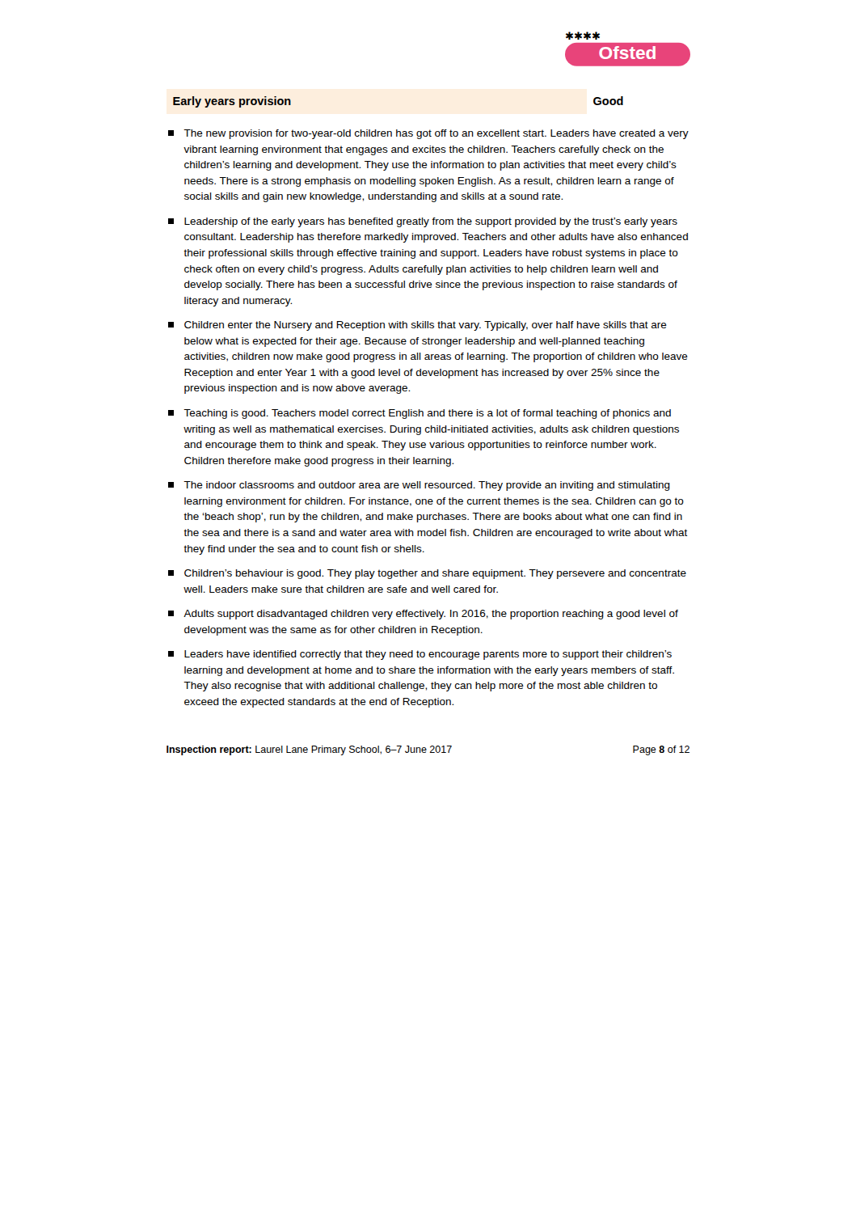Early years provision
Good
The new provision for two-year-old children has got off to an excellent start. Leaders have created a very vibrant learning environment that engages and excites the children. Teachers carefully check on the children’s learning and development. They use the information to plan activities that meet every child’s needs. There is a strong emphasis on modelling spoken English. As a result, children learn a range of social skills and gain new knowledge, understanding and skills at a sound rate.
Leadership of the early years has benefited greatly from the support provided by the trust’s early years consultant. Leadership has therefore markedly improved. Teachers and other adults have also enhanced their professional skills through effective training and support. Leaders have robust systems in place to check often on every child’s progress. Adults carefully plan activities to help children learn well and develop socially. There has been a successful drive since the previous inspection to raise standards of literacy and numeracy.
Children enter the Nursery and Reception with skills that vary. Typically, over half have skills that are below what is expected for their age. Because of stronger leadership and well-planned teaching activities, children now make good progress in all areas of learning. The proportion of children who leave Reception and enter Year 1 with a good level of development has increased by over 25% since the previous inspection and is now above average.
Teaching is good. Teachers model correct English and there is a lot of formal teaching of phonics and writing as well as mathematical exercises. During child-initiated activities, adults ask children questions and encourage them to think and speak. They use various opportunities to reinforce number work. Children therefore make good progress in their learning.
The indoor classrooms and outdoor area are well resourced. They provide an inviting and stimulating learning environment for children. For instance, one of the current themes is the sea. Children can go to the ‘beach shop’, run by the children, and make purchases. There are books about what one can find in the sea and there is a sand and water area with model fish. Children are encouraged to write about what they find under the sea and to count fish or shells.
Children’s behaviour is good. They play together and share equipment. They persevere and concentrate well. Leaders make sure that children are safe and well cared for.
Adults support disadvantaged children very effectively. In 2016, the proportion reaching a good level of development was the same as for other children in Reception.
Leaders have identified correctly that they need to encourage parents more to support their children’s learning and development at home and to share the information with the early years members of staff. They also recognise that with additional challenge, they can help more of the most able children to exceed the expected standards at the end of Reception.
Inspection report: Laurel Lane Primary School, 6–7 June 2017
Page 8 of 12